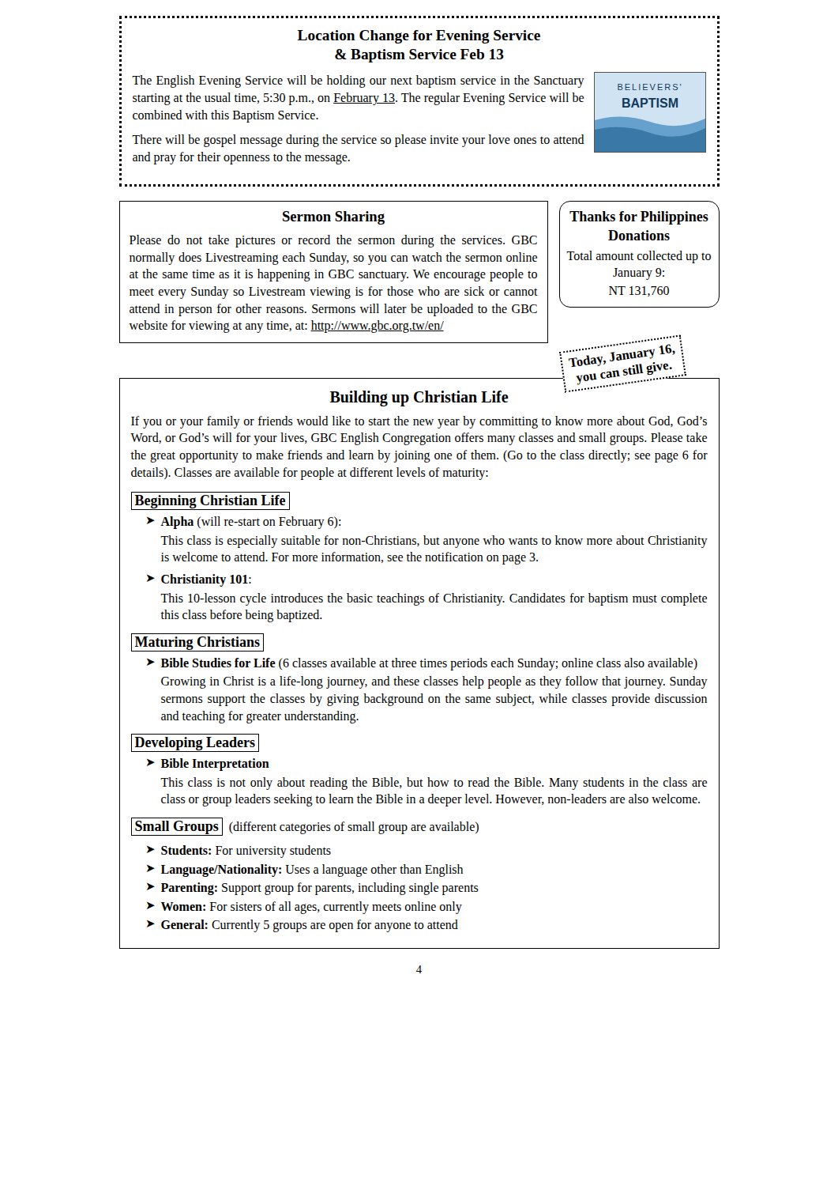Location Change for Evening Service
& Baptism Service Feb 13
The English Evening Service will be holding our next baptism service in the Sanctuary starting at the usual time, 5:30 p.m., on February 13. The regular Evening Service will be combined with this Baptism Service.
There will be gospel message during the service so please invite your love ones to attend and pray for their openness to the message.
Sermon Sharing
Please do not take pictures or record the sermon during the services. GBC normally does Livestreaming each Sunday, so you can watch the sermon online at the same time as it is happening in GBC sanctuary. We encourage people to meet every Sunday so Livestream viewing is for those who are sick or cannot attend in person for other reasons. Sermons will later be uploaded to the GBC website for viewing at any time, at: http://www.gbc.org.tw/en/
Thanks for Philippines Donations Total amount collected up to January 9: NT 131,760
Today, January 16,
you can still give.
Building up Christian Life
If you or your family or friends would like to start the new year by committing to know more about God, God’s Word, or God’s will for your lives, GBC English Congregation offers many classes and small groups. Please take the great opportunity to make friends and learn by joining one of them. (Go to the class directly; see page 6 for details). Classes are available for people at different levels of maturity:
Beginning Christian Life
Alpha (will re-start on February 6):
This class is especially suitable for non-Christians, but anyone who wants to know more about Christianity is welcome to attend. For more information, see the notification on page 3.
Christianity 101:
This 10-lesson cycle introduces the basic teachings of Christianity. Candidates for baptism must complete this class before being baptized.
Maturing Christians
Bible Studies for Life (6 classes available at three times periods each Sunday; online class also available)
Growing in Christ is a life-long journey, and these classes help people as they follow that journey. Sunday sermons support the classes by giving background on the same subject, while classes provide discussion and teaching for greater understanding.
Developing Leaders
Bible Interpretation
This class is not only about reading the Bible, but how to read the Bible. Many students in the class are class or group leaders seeking to learn the Bible in a deeper level. However, non-leaders are also welcome.
Small Groups (different categories of small group are available)
Students: For university students
Language/Nationality: Uses a language other than English
Parenting: Support group for parents, including single parents
Women: For sisters of all ages, currently meets online only
General: Currently 5 groups are open for anyone to attend
4